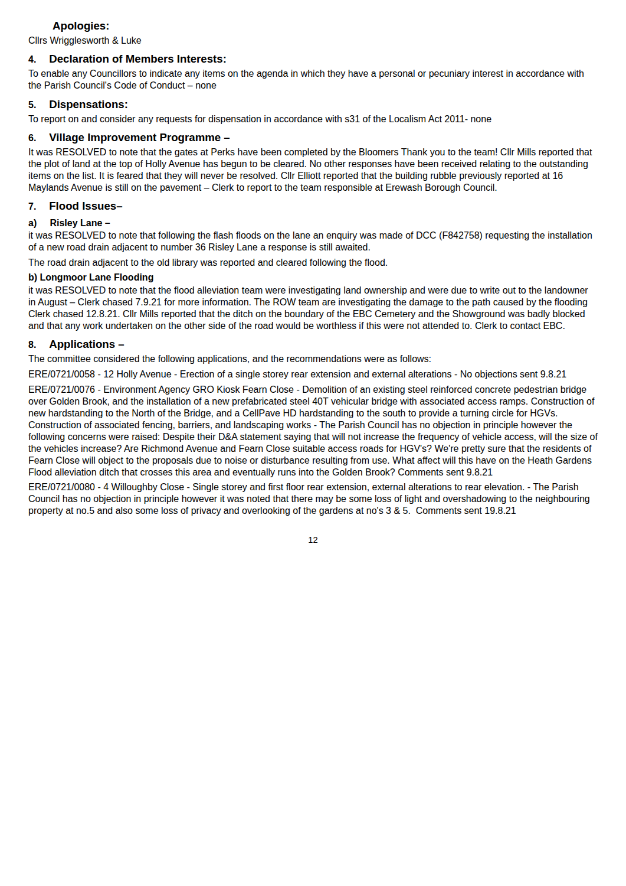Apologies:
Cllrs Wrigglesworth & Luke
4.
Declaration of Members Interests:
To enable any Councillors to indicate any items on the agenda in which they have a personal or pecuniary interest in accordance with the Parish Council's Code of Conduct – none
5.
Dispensations:
To report on and consider any requests for dispensation in accordance with s31 of the Localism Act 2011- none
6.
Village Improvement Programme –
It was RESOLVED to note that the gates at Perks have been completed by the Bloomers Thank you to the team! Cllr Mills reported that the plot of land at the top of Holly Avenue has begun to be cleared. No other responses have been received relating to the outstanding items on the list. It is feared that they will never be resolved. Cllr Elliott reported that the building rubble previously reported at 16 Maylands Avenue is still on the pavement – Clerk to report to the team responsible at Erewash Borough Council.
7.
Flood Issues–
a) Risley Lane –
it was RESOLVED to note that following the flash floods on the lane an enquiry was made of DCC (F842758) requesting the installation of a new road drain adjacent to number 36 Risley Lane a response is still awaited.
The road drain adjacent to the old library was reported and cleared following the flood.
b) Longmoor Lane Flooding
it was RESOLVED to note that the flood alleviation team were investigating land ownership and were due to write out to the landowner in August – Clerk chased 7.9.21 for more information. The ROW team are investigating the damage to the path caused by the flooding Clerk chased 12.8.21. Cllr Mills reported that the ditch on the boundary of the EBC Cemetery and the Showground was badly blocked and that any work undertaken on the other side of the road would be worthless if this were not attended to. Clerk to contact EBC.
8.
Applications –
The committee considered the following applications, and the recommendations were as follows:
ERE/0721/0058 - 12 Holly Avenue - Erection of a single storey rear extension and external alterations - No objections sent 9.8.21
ERE/0721/0076 - Environment Agency GRO Kiosk Fearn Close - Demolition of an existing steel reinforced concrete pedestrian bridge over Golden Brook, and the installation of a new prefabricated steel 40T vehicular bridge with associated access ramps. Construction of new hardstanding to the North of the Bridge, and a CellPave HD hardstanding to the south to provide a turning circle for HGVs. Construction of associated fencing, barriers, and landscaping works - The Parish Council has no objection in principle however the following concerns were raised: Despite their D&A statement saying that will not increase the frequency of vehicle access, will the size of the vehicles increase? Are Richmond Avenue and Fearn Close suitable access roads for HGV's? We're pretty sure that the residents of Fearn Close will object to the proposals due to noise or disturbance resulting from use. What affect will this have on the Heath Gardens Flood alleviation ditch that crosses this area and eventually runs into the Golden Brook? Comments sent 9.8.21
ERE/0721/0080 - 4 Willoughby Close - Single storey and first floor rear extension, external alterations to rear elevation. - The Parish Council has no objection in principle however it was noted that there may be some loss of light and overshadowing to the neighbouring property at no.5 and also some loss of privacy and overlooking of the gardens at no's 3 & 5. Comments sent 19.8.21
12